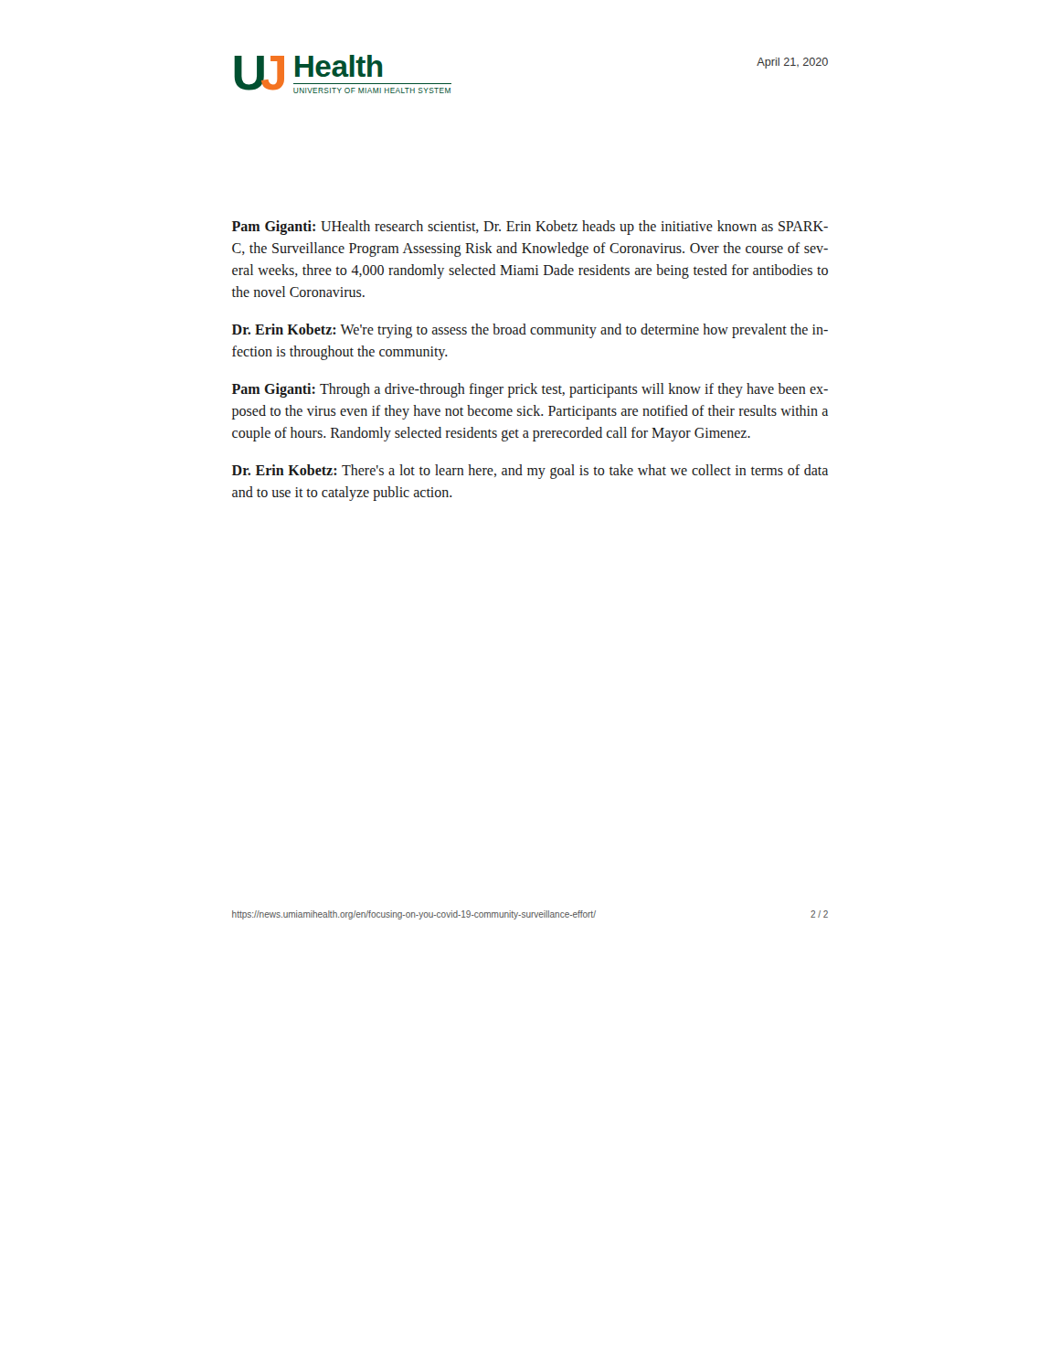UJ
Health
UNIVERSITY OF MIAMI HEALTH SYSTEM
April 21, 2020
Pam Giganti: UHealth research scientist, Dr. Erin Kobetz heads up the initiative known as SPARK-C, the Surveillance Program Assessing Risk and Knowledge of Coronavirus. Over the course of several weeks, three to 4,000 randomly selected Miami Dade residents are being tested for antibodies to the novel Coronavirus.
Dr. Erin Kobetz: We're trying to assess the broad community and to determine how prevalent the infection is throughout the community.
Pam Giganti: Through a drive-through finger prick test, participants will know if they have been exposed to the virus even if they have not become sick. Participants are notified of their results within a couple of hours. Randomly selected residents get a prerecorded call for Mayor Gimenez.
Dr. Erin Kobetz: There's a lot to learn here, and my goal is to take what we collect in terms of data and to use it to catalyze public action.
https://news.umiamihealth.org/en/focusing-on-you-covid-19-community-surveillance-effort/
2 / 2